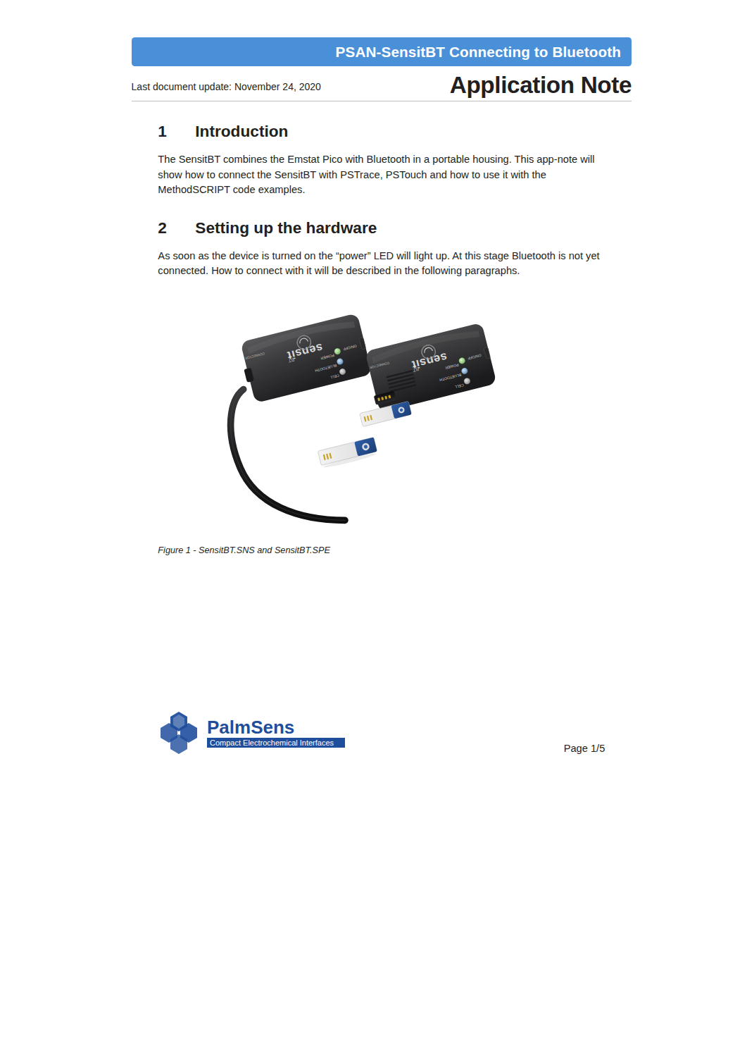PSAN-SensitBT Connecting to Bluetooth
Last document update: November 24, 2020
Application Note
1 Introduction
The SensitBT combines the Emstat Pico with Bluetooth in a portable housing. This app-note will show how to connect the SensitBT with PSTrace, PSTouch and how to use it with the MethodSCRIPT code examples.
2 Setting up the hardware
As soon as the device is turned on the “power” LED will light up. At this stage Bluetooth is not yet connected. How to connect with it will be described in the following paragraphs.
sensit BT POWER BLUETOOTH CELL ON/OFF CONNECTOR sensit BT POWER BLUETOOTH CELL ON/OFF CONNECTOR
Figure 1 - SensitBT.SNS and SensitBT.SPE
PalmSens Compact Electrochemical Interfaces
Page 1/5